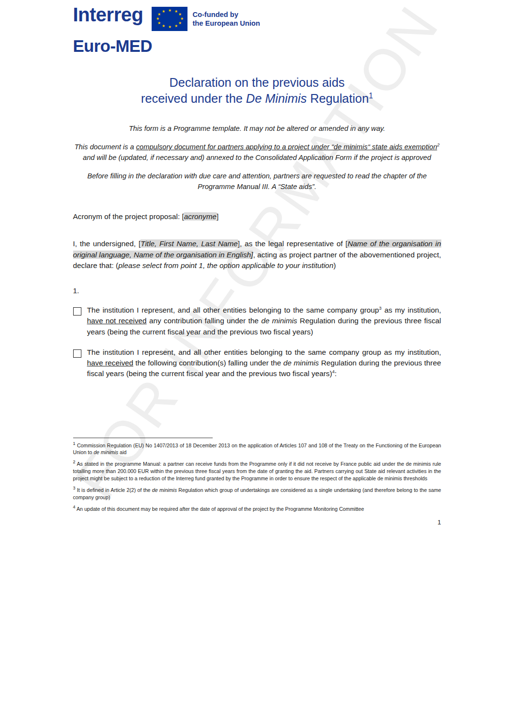FOR INFORMATION
Interreg
★ ★ ★ ★ ★ ★ ★ ★ ★ ★ ★ ★
Co-funded by
the European Union
Euro-MED
Declaration on the previous aids
received under the De Minimis Regulation1
This form is a Programme template. It may not be altered or amended in any way.
This document is a compulsory document for partners applying to a project under “de minimis“ state aids exemption2 and will be (updated, if necessary and) annexed to the Consolidated Application Form if the project is approved
Before filling in the declaration with due care and attention, partners are requested to read the chapter of the Programme Manual III. A “State aids”.
Acronym of the project proposal: [acronyme]
I, the undersigned, [Title, First Name, Last Name], as the legal representative of [Name of the organisation in original language, Name of the organisation in English], acting as project partner of the abovementioned project, declare that: (please select from point 1, the option applicable to your institution)
1.
The institution I represent, and all other entities belonging to the same company group3 as my institution, have not received any contribution falling under the de minimis Regulation during the previous three fiscal years (being the current fiscal year and the previous two fiscal years)
The institution I represent, and all other entities belonging to the same company group as my institution, have received the following contribution(s) falling under the de minimis Regulation during the previous three fiscal years (being the current fiscal year and the previous two fiscal years)4:
1 Commission Regulation (EU) No 1407/2013 of 18 December 2013 on the application of Articles 107 and 108 of the Treaty on the Functioning of the European Union to de minimis aid
2 As stated in the programme Manual: a partner can receive funds from the Programme only if it did not receive by France public aid under the de minimis rule totalling more than 200.000 EUR within the previous three fiscal years from the date of granting the aid. Partners carrying out State aid relevant activities in the project might be subject to a reduction of the Interreg fund granted by the Programme in order to ensure the respect of the applicable de minimis thresholds
3 It is defined in Article 2(2) of the de minimis Regulation which group of undertakings are considered as a single undertaking (and therefore belong to the same company group)
4 An update of this document may be required after the date of approval of the project by the Programme Monitoring Committee
1